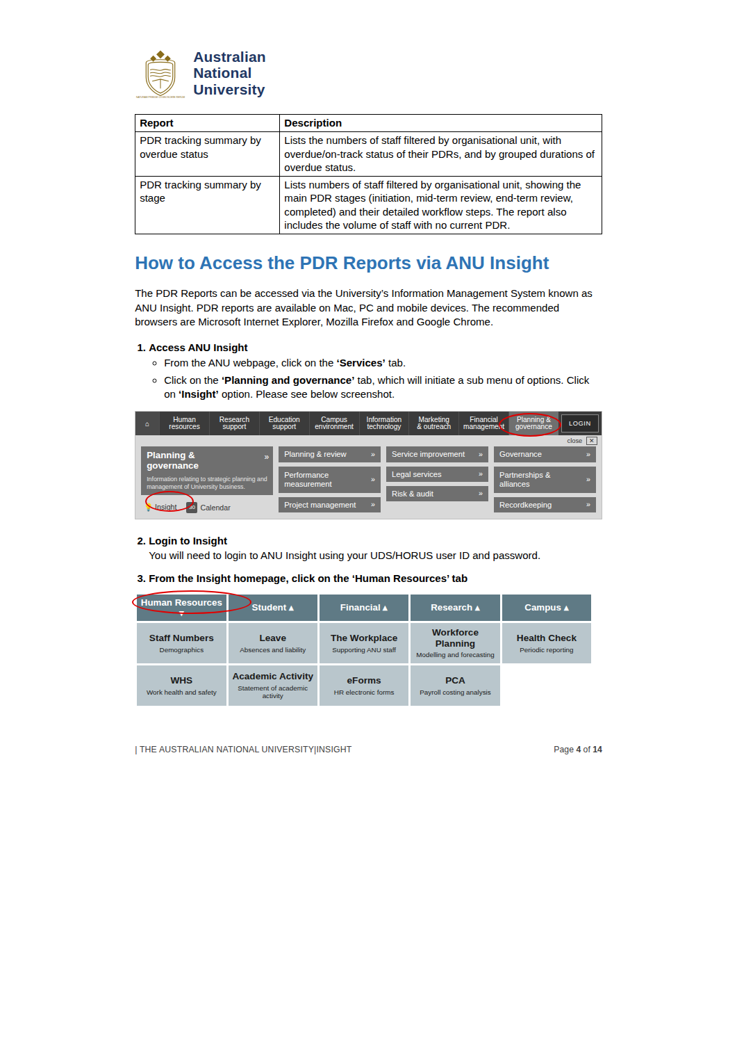NATURAM PRIMUM COGNOSCERE RERUM
Australian
National
University
| Report | Description |
| --- | --- |
| PDR tracking summary by overdue status | Lists the numbers of staff filtered by organisational unit, with overdue/on-track status of their PDRs, and by grouped durations of overdue status. |
| PDR tracking summary by stage | Lists numbers of staff filtered by organisational unit, showing the main PDR stages (initiation, mid-term review, end-term review, completed) and their detailed workflow steps. The report also includes the volume of staff with no current PDR. |
How to Access the PDR Reports via ANU Insight
The PDR Reports can be accessed via the University’s Information Management System known as ANU Insight. PDR reports are available on Mac, PC and mobile devices. The recommended browsers are Microsoft Internet Explorer, Mozilla Firefox and Google Chrome.
Access ANU Insight
From the ANU webpage, click on the ‘Services’ tab.
Click on the ‘Planning and governance’ tab, which will initiate a sub menu of options. Click on ‘Insight’ option. Please see below screenshot.
⌂
Human
resources
Research
support
Education
support
Campus
environment
Information
technology
Marketing
& outreach
Financial
management
Planning &
governance
LOGIN
close ✕
Planning &
governance
»
Information relating to strategic planning and management of University business.
💡 Insight 30 Calendar
Planning & review»
Performance
measurement»
Project management»
Service improvement»
Legal services»
Risk & audit»
Governance»
Partnerships &
alliances»
Recordkeeping»
Login to Insight
You will need to login to ANU Insight using your UDS/HORUS user ID and password.
From the Insight homepage, click on the ‘Human Resources’ tab
| Human Resources ▾ | Student ▴ | Financial ▴ | Research ▴ | Campus ▴ |
| Staff Numbers Demographics | Leave Absences and liability | The Workplace Supporting ANU staff | Workforce Planning Modelling and forecasting | Health Check Periodic reporting |
| WHS Work health and safety | Academic Activity Statement of academic activity | eForms HR electronic forms | PCA Payroll costing analysis | |
| THE AUSTRALIAN NATIONAL UNIVERSITY|INSIGHT
Page 4 of 14